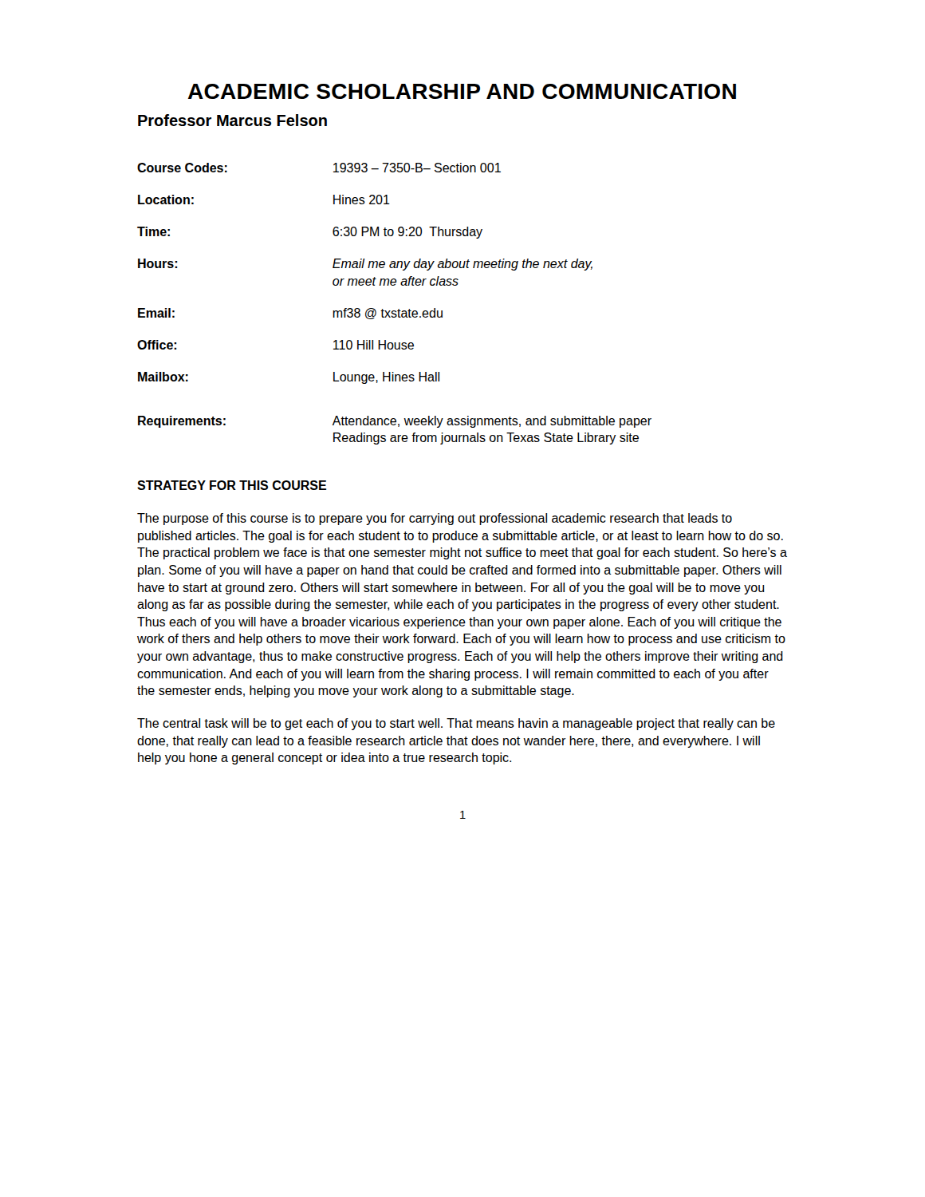ACADEMIC SCHOLARSHIP AND COMMUNICATION
Professor Marcus Felson
Course Codes:
19393 – 7350-B– Section 001
Location:
Hines 201
Time:
6:30 PM to 9:20 Thursday
Hours:
Email me any day about meeting the next day,
or meet me after class
Email:
mf38 @ txstate.edu
Office:
110 Hill House
Mailbox:
Lounge, Hines Hall
Requirements:
Attendance, weekly assignments, and submittable paper
Readings are from journals on Texas State Library site
Strategy for this course
The purpose of this course is to prepare you for carrying out professional academic research that leads to published articles. The goal is for each student to to produce a submittable article, or at least to learn how to do so. The practical problem we face is that one semester might not suffice to meet that goal for each student. So here’s a plan. Some of you will have a paper on hand that could be crafted and formed into a submittable paper. Others will have to start at ground zero. Others will start somewhere in between. For all of you the goal will be to move you along as far as possible during the semester, while each of you participates in the progress of every other student. Thus each of you will have a broader vicarious experience than your own paper alone. Each of you will critique the work of thers and help others to move their work forward. Each of you will learn how to process and use criticism to your own advantage, thus to make constructive progress. Each of you will help the others improve their writing and communication. And each of you will learn from the sharing process. I will remain committed to each of you after the semester ends, helping you move your work along to a submittable stage.
The central task will be to get each of you to start well. That means havin a manageable project that really can be done, that really can lead to a feasible research article that does not wander here, there, and everywhere. I will help you hone a general concept or idea into a true research topic.
1